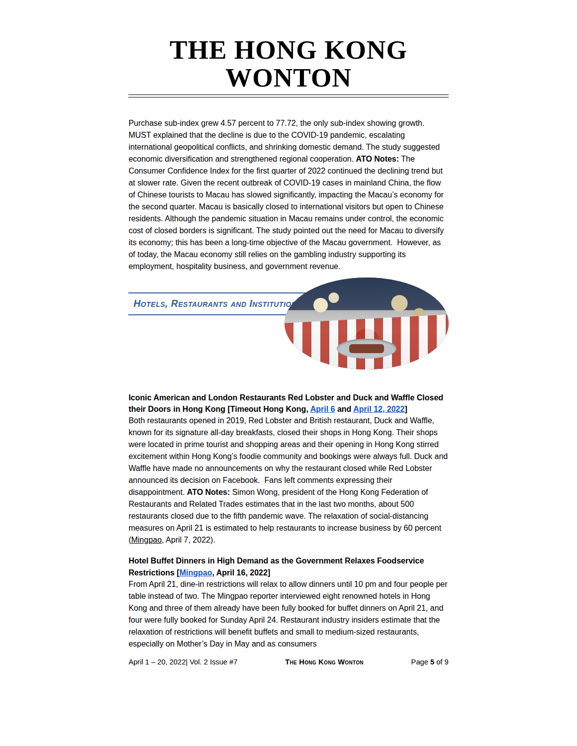THE HONG KONG WONTON
Purchase sub-index grew 4.57 percent to 77.72, the only sub-index showing growth. MUST explained that the decline is due to the COVID-19 pandemic, escalating international geopolitical conflicts, and shrinking domestic demand. The study suggested economic diversification and strengthened regional cooperation. ATO Notes: The Consumer Confidence Index for the first quarter of 2022 continued the declining trend but at slower rate. Given the recent outbreak of COVID-19 cases in mainland China, the flow of Chinese tourists to Macau has slowed significantly, impacting the Macau’s economy for the second quarter. Macau is basically closed to international visitors but open to Chinese residents. Although the pandemic situation in Macau remains under control, the economic cost of closed borders is significant. The study pointed out the need for Macau to diversify its economy; this has been a long-time objective of the Macau government. However, as of today, the Macau economy still relies on the gambling industry supporting its employment, hospitality business, and government revenue.
Hotels, Restaurants and Institutions
Iconic American and London Restaurants Red Lobster and Duck and Waffle Closed their Doors in Hong Kong [Timeout Hong Kong, April 6 and April 12, 2022]
Both restaurants opened in 2019, Red Lobster and British restaurant, Duck and Waffle, known for its signature all-day breakfasts, closed their shops in Hong Kong. Their shops were located in prime tourist and shopping areas and their opening in Hong Kong stirred excitement within Hong Kong’s foodie community and bookings were always full. Duck and Waffle have made no announcements on why the restaurant closed while Red Lobster announced its decision on Facebook. Fans left comments expressing their disappointment. ATO Notes: Simon Wong, president of the Hong Kong Federation of Restaurants and Related Trades estimates that in the last two months, about 500 restaurants closed due to the fifth pandemic wave. The relaxation of social-distancing measures on April 21 is estimated to help restaurants to increase business by 60 percent (Mingpao, April 7, 2022).
Hotel Buffet Dinners in High Demand as the Government Relaxes Foodservice Restrictions [Mingpao, April 16, 2022]
From April 21, dine-in restrictions will relax to allow dinners until 10 pm and four people per table instead of two. The Mingpao reporter interviewed eight renowned hotels in Hong Kong and three of them already have been fully booked for buffet dinners on April 21, and four were fully booked for Sunday April 24. Restaurant industry insiders estimate that the relaxation of restrictions will benefit buffets and small to medium-sized restaurants, especially on Mother’s Day in May and as consumers
April 1 – 20, 2022| Vol. 2 Issue #7
The Hong Kong Wonton
Page 5 of 9